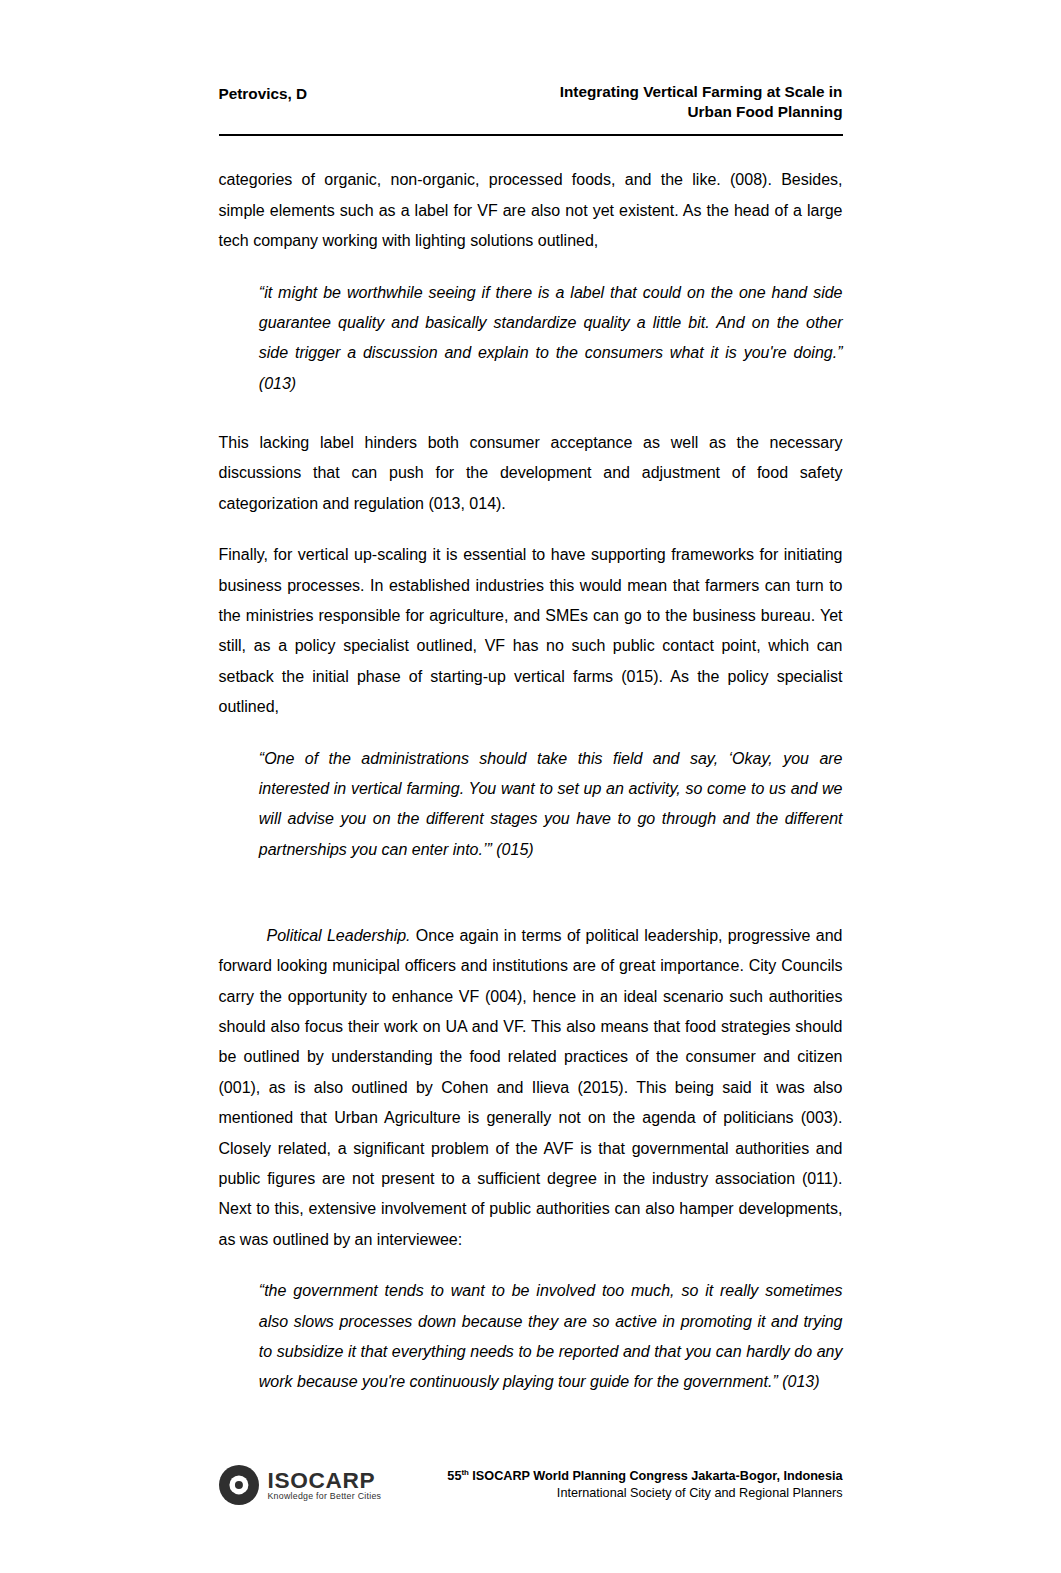Petrovics, D
Integrating Vertical Farming at Scale in
Urban Food Planning
categories of organic, non-organic, processed foods, and the like. (008). Besides, simple elements such as a label for VF are also not yet existent. As the head of a large tech company working with lighting solutions outlined,
“it might be worthwhile seeing if there is a label that could on the one hand side guarantee quality and basically standardize quality a little bit. And on the other side trigger a discussion and explain to the consumers what it is you're doing.” (013)
This lacking label hinders both consumer acceptance as well as the necessary discussions that can push for the development and adjustment of food safety categorization and regulation (013, 014).
Finally, for vertical up-scaling it is essential to have supporting frameworks for initiating business processes. In established industries this would mean that farmers can turn to the ministries responsible for agriculture, and SMEs can go to the business bureau. Yet still, as a policy specialist outlined, VF has no such public contact point, which can setback the initial phase of starting-up vertical farms (015). As the policy specialist outlined,
“One of the administrations should take this field and say, ‘Okay, you are interested in vertical farming. You want to set up an activity, so come to us and we will advise you on the different stages you have to go through and the different partnerships you can enter into.’” (015)
Political Leadership. Once again in terms of political leadership, progressive and forward looking municipal officers and institutions are of great importance. City Councils carry the opportunity to enhance VF (004), hence in an ideal scenario such authorities should also focus their work on UA and VF. This also means that food strategies should be outlined by understanding the food related practices of the consumer and citizen (001), as is also outlined by Cohen and Ilieva (2015). This being said it was also mentioned that Urban Agriculture is generally not on the agenda of politicians (003). Closely related, a significant problem of the AVF is that governmental authorities and public figures are not present to a sufficient degree in the industry association (011). Next to this, extensive involvement of public authorities can also hamper developments, as was outlined by an interviewee:
“the government tends to want to be involved too much, so it really sometimes also slows processes down because they are so active in promoting it and trying to subsidize it that everything needs to be reported and that you can hardly do any work because you're continuously playing tour guide for the government.” (013)
ISOCARP
Knowledge for Better Cities
55th ISOCARP World Planning Congress Jakarta-Bogor, Indonesia
International Society of City and Regional Planners